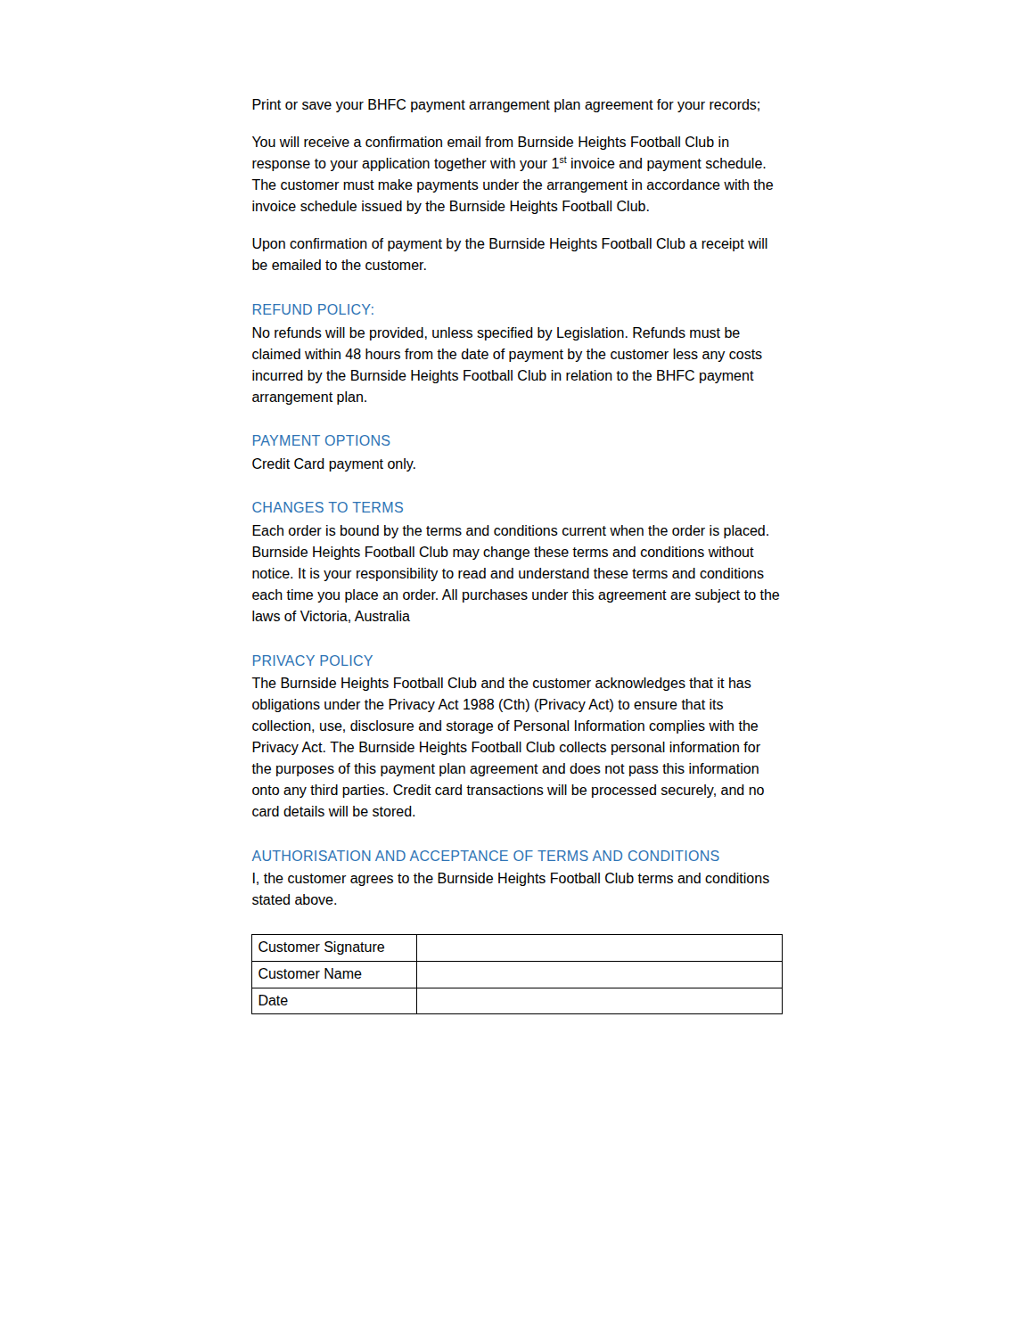Print or save your BHFC payment arrangement plan agreement for your records;
You will receive a confirmation email from Burnside Heights Football Club in response to your application together with your 1st invoice and payment schedule. The customer must make payments under the arrangement in accordance with the invoice schedule issued by the Burnside Heights Football Club.
Upon confirmation of payment by the Burnside Heights Football Club a receipt will be emailed to the customer.
Refund Policy:
No refunds will be provided, unless specified by Legislation. Refunds must be claimed within 48 hours from the date of payment by the customer less any costs incurred by the Burnside Heights Football Club in relation to the BHFC payment arrangement plan.
Payment Options
Credit Card payment only.
Changes to Terms
Each order is bound by the terms and conditions current when the order is placed. Burnside Heights Football Club may change these terms and conditions without notice. It is your responsibility to read and understand these terms and conditions each time you place an order. All purchases under this agreement are subject to the laws of Victoria, Australia
Privacy Policy
The Burnside Heights Football Club and the customer acknowledges that it has obligations under the Privacy Act 1988 (Cth) (Privacy Act) to ensure that its collection, use, disclosure and storage of Personal Information complies with the Privacy Act. The Burnside Heights Football Club collects personal information for the purposes of this payment plan agreement and does not pass this information onto any third parties. Credit card transactions will be processed securely, and no card details will be stored.
Authorisation and Acceptance of Terms and Conditions
I, the customer agrees to the Burnside Heights Football Club terms and conditions stated above.
| Customer Signature | |
| Customer Name | |
| Date | |